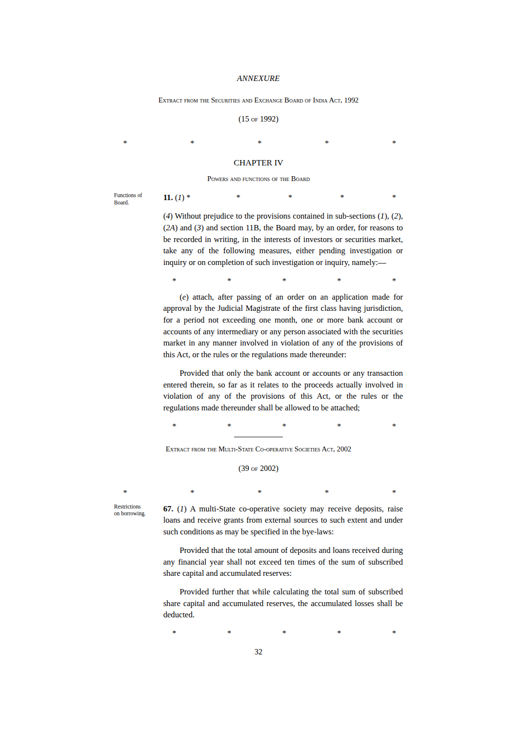ANNEXURE
Extract from the Securities and Exchange Board of India Act, 1992
(15 of 1992)
*****
CHAPTER IV
Powers and functions of the Board
Functions of
Board.
11. (1) * * * * *
(4) Without prejudice to the provisions contained in sub-sections (1), (2), (2A) and (3) and section 11B, the Board may, by an order, for reasons to be recorded in writing, in the interests of investors or securities market, take any of the following measures, either pending investigation or inquiry or on completion of such investigation or inquiry, namely:—
*****
(e) attach, after passing of an order on an application made for approval by the Judicial Magistrate of the first class having jurisdiction, for a period not exceeding one month, one or more bank account or accounts of any intermediary or any person associated with the securities market in any manner involved in violation of any of the provisions of this Act, or the rules or the regulations made thereunder:
Provided that only the bank account or accounts or any transaction entered therein, so far as it relates to the proceeds actually involved in violation of any of the provisions of this Act, or the rules or the regulations made thereunder shall be allowed to be attached;
*****
Extract from the Multi-State Co-operative Societies Act, 2002
(39 of 2002)
*****
Restrictions
on borrowing.
67. (1) A multi-State co-operative society may receive deposits, raise loans and receive grants from external sources to such extent and under such conditions as may be specified in the bye-laws:
Provided that the total amount of deposits and loans received during any financial year shall not exceed ten times of the sum of subscribed share capital and accumulated reserves:
Provided further that while calculating the total sum of subscribed share capital and accumulated reserves, the accumulated losses shall be deducted.
*****
32